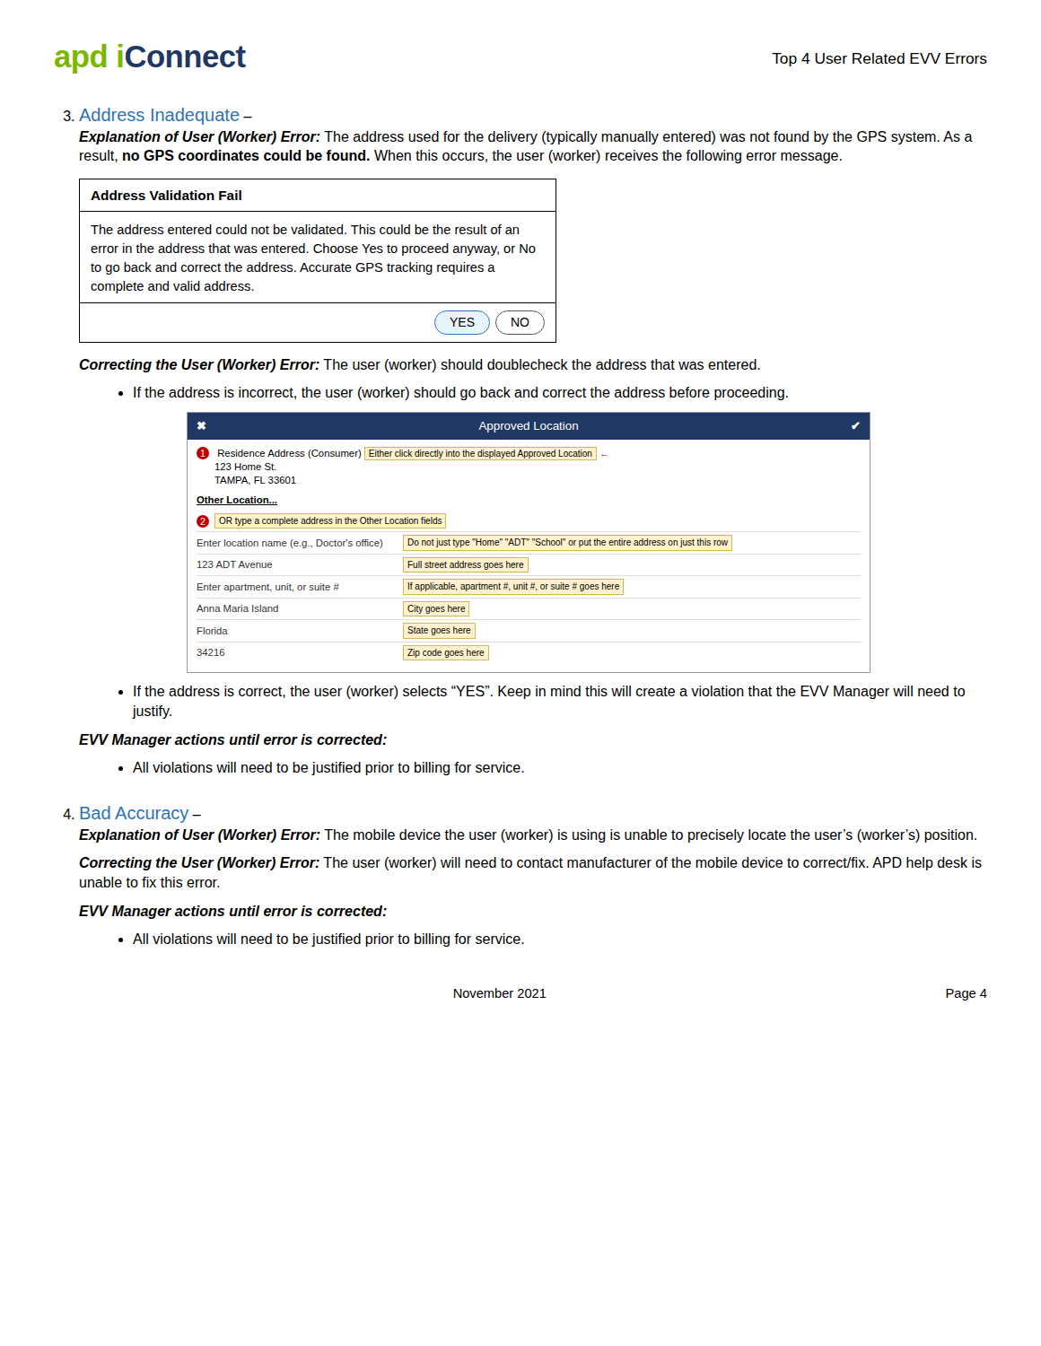apd i Connect
Top 4 User Related EVV Errors
Address Inadequate –
Explanation of User (Worker) Error: The address used for the delivery (typically manually entered) was not found by the GPS system. As a result, no GPS coordinates could be found. When this occurs, the user (worker) receives the following error message.
Address Validation Fail
The address entered could not be validated. This could be the result of an error in the address that was entered. Choose Yes to proceed anyway, or No to go back and correct the address. Accurate GPS tracking requires a complete and valid address.
YES NO
Correcting the User (Worker) Error: The user (worker) should doublecheck the address that was entered.
If the address is incorrect, the user (worker) should go back and correct the address before proceeding.
✖ Approved Location ✔
1 Residence Address (Consumer) Either click directly into the displayed Approved Location ←
123 Home St.
TAMPA, FL 33601
Other Location...
2 OR type a complete address in the Other Location fields
Enter location name (e.g., Doctor's office) Do not just type "Home" "ADT" "School" or put the entire address on just this row
123 ADT Avenue Full street address goes here
Enter apartment, unit, or suite # If applicable, apartment #, unit #, or suite # goes here
Anna Maria Island City goes here
Florida State goes here
34216 Zip code goes here
If the address is correct, the user (worker) selects “YES”. Keep in mind this will create a violation that the EVV Manager will need to justify.
EVV Manager actions until error is corrected:
All violations will need to be justified prior to billing for service.
Bad Accuracy –
Explanation of User (Worker) Error: The mobile device the user (worker) is using is unable to precisely locate the user’s (worker’s) position.
Correcting the User (Worker) Error: The user (worker) will need to contact manufacturer of the mobile device to correct/fix. APD help desk is unable to fix this error.
EVV Manager actions until error is corrected:
All violations will need to be justified prior to billing for service.
November 2021
Page 4